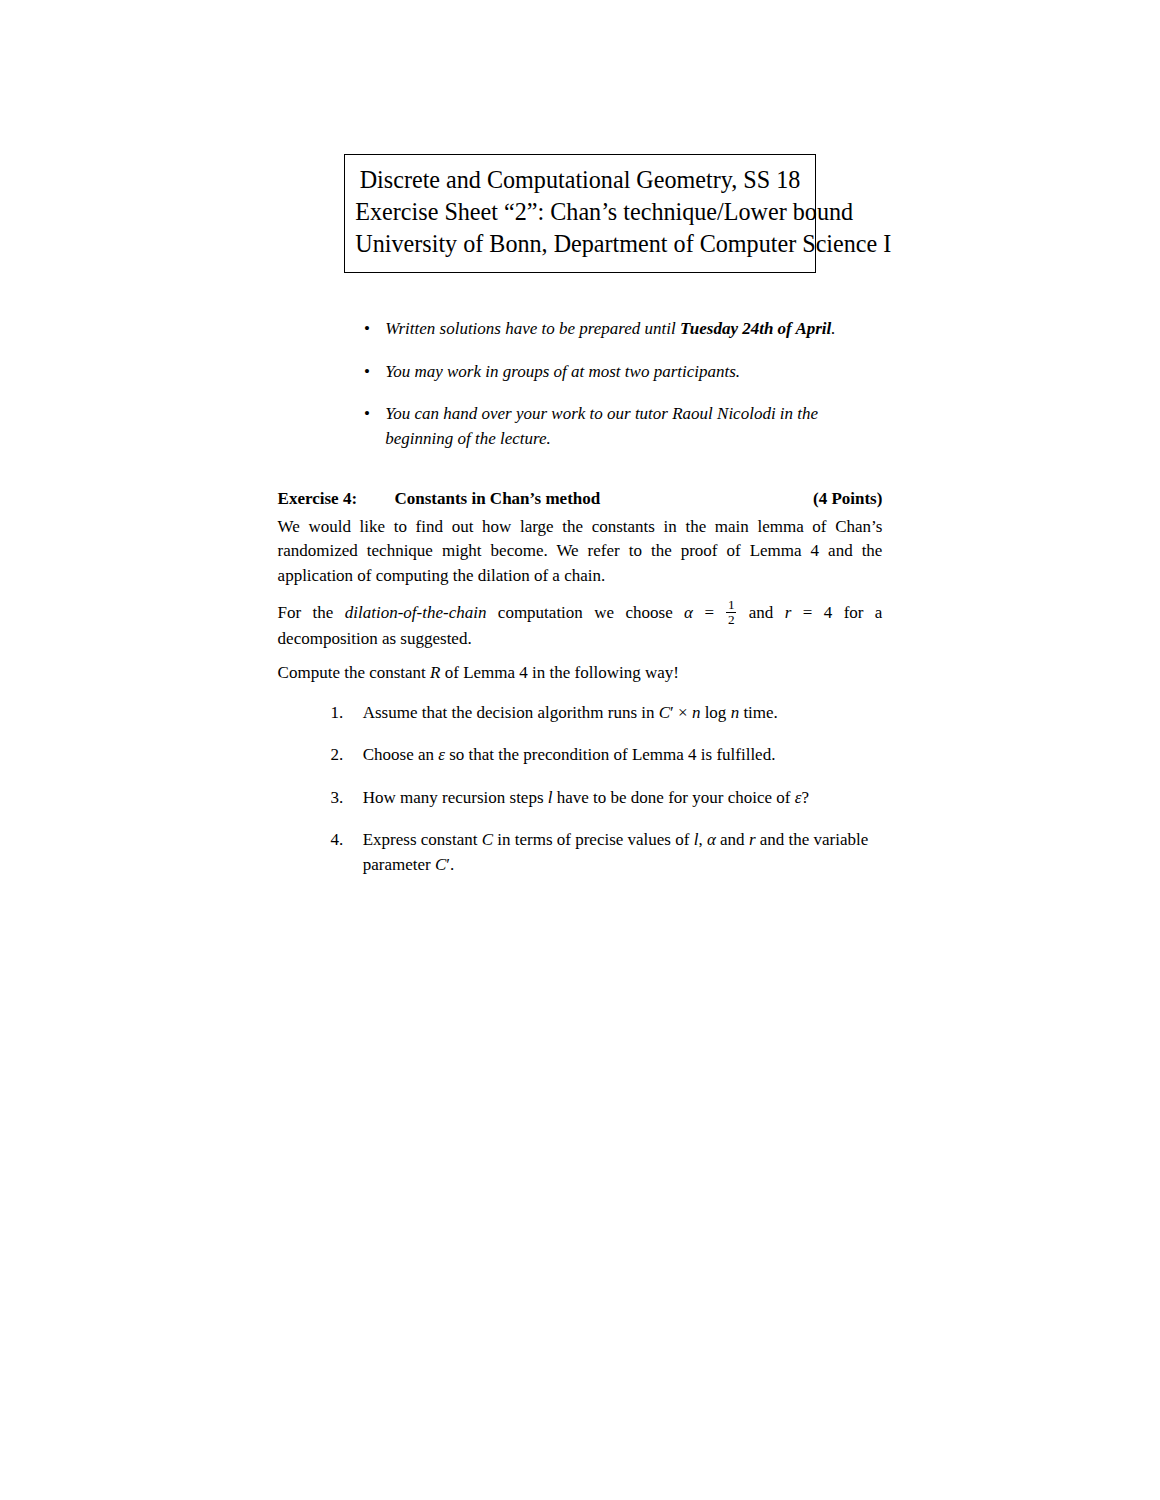Discrete and Computational Geometry, SS 18
Exercise Sheet “2”: Chan’s technique/Lower bound
University of Bonn, Department of Computer Science I
Written solutions have to be prepared until Tuesday 24th of April.
You may work in groups of at most two participants.
You can hand over your work to our tutor Raoul Nicolodi in the beginning of the lecture.
Exercise 4:Constants in Chan’s method (4 Points)
We would like to find out how large the constants in the main lemma of Chan’s randomized technique might become. We refer to the proof of Lemma 4 and the application of computing the dilation of a chain.
For the dilation-of-the-chain computation we choose α = 12 and r = 4 for a decomposition as suggested.
Compute the constant R of Lemma 4 in the following way!
Assume that the decision algorithm runs in C′ × n log n time.
Choose an ε so that the precondition of Lemma 4 is fulfilled.
How many recursion steps l have to be done for your choice of ε?
Express constant C in terms of precise values of l, α and r and the variable parameter C′.